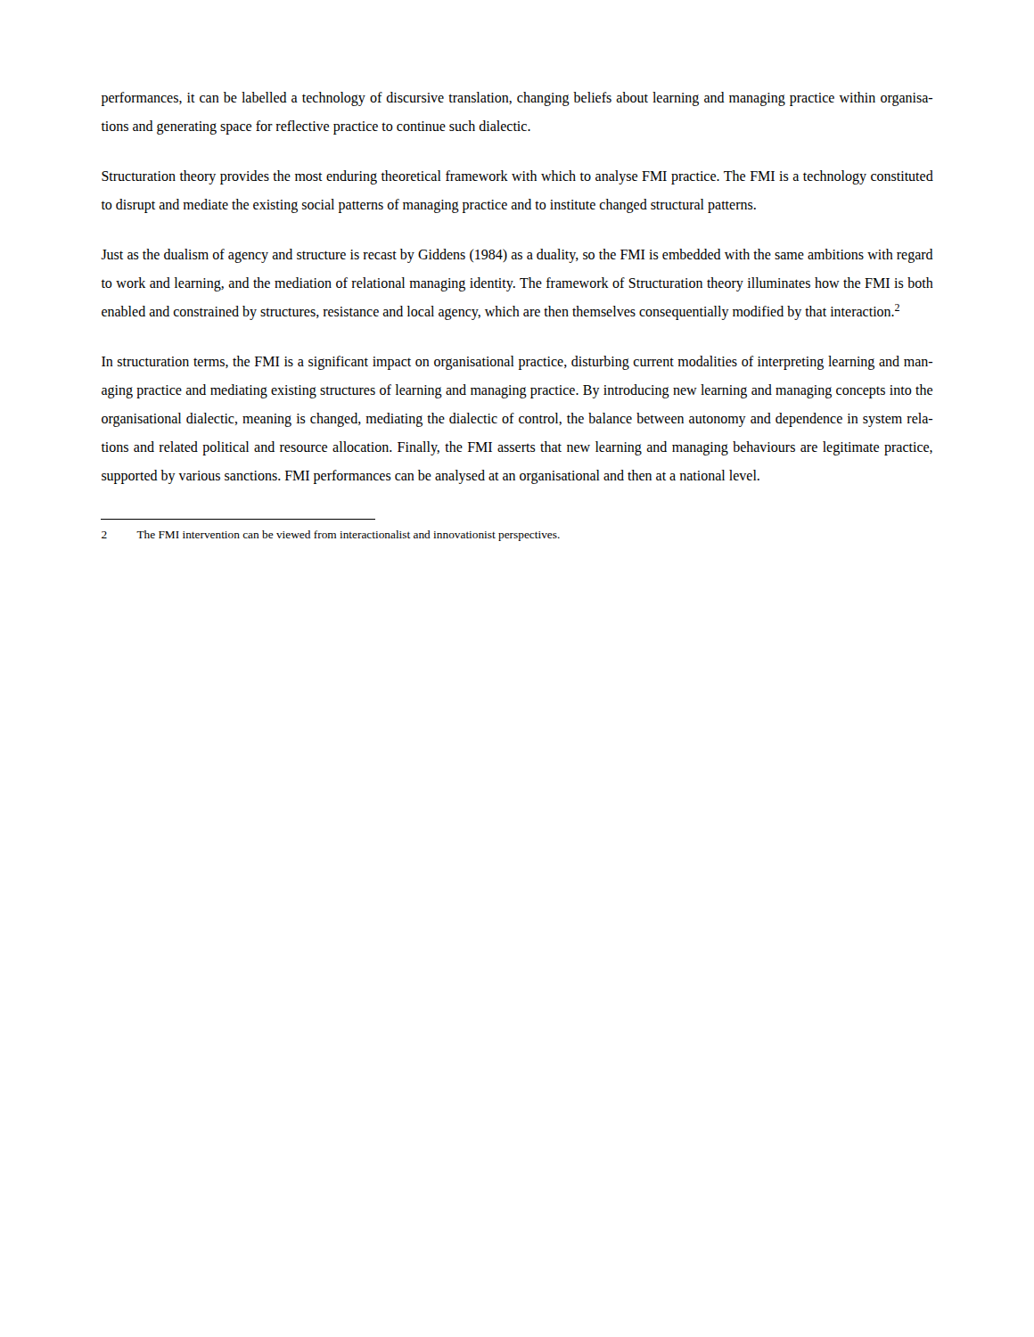performances, it can be labelled a technology of discursive translation, changing beliefs about learning and managing practice within organisations and generating space for reflective practice to continue such dialectic.
Structuration theory provides the most enduring theoretical framework with which to analyse FMI practice. The FMI is a technology constituted to disrupt and mediate the existing social patterns of managing practice and to institute changed structural patterns.
Just as the dualism of agency and structure is recast by Giddens (1984) as a duality, so the FMI is embedded with the same ambitions with regard to work and learning, and the mediation of relational managing identity. The framework of Structuration theory illuminates how the FMI is both enabled and constrained by structures, resistance and local agency, which are then themselves consequentially modified by that interaction.2
In structuration terms, the FMI is a significant impact on organisational practice, disturbing current modalities of interpreting learning and managing practice and mediating existing structures of learning and managing practice. By introducing new learning and managing concepts into the organisational dialectic, meaning is changed, mediating the dialectic of control, the balance between autonomy and dependence in system relations and related political and resource allocation. Finally, the FMI asserts that new learning and managing behaviours are legitimate practice, supported by various sanctions. FMI performances can be analysed at an organisational and then at a national level.
2 The FMI intervention can be viewed from interactionalist and innovationist perspectives.